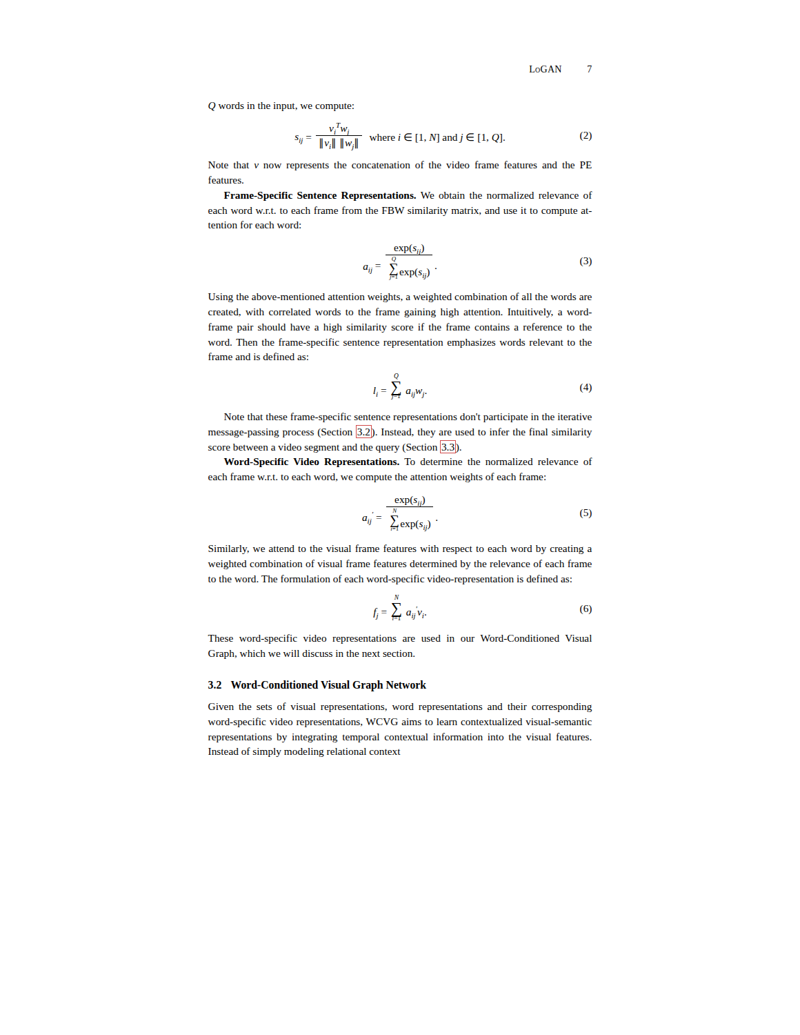LoGAN 7
Q words in the input, we compute:
sij = viTwj ∥vi∥ ∥wj∥ where i ∈ [1, N] and j ∈ [1, Q].
(2)
Note that v now represents the concatenation of the video frame features and the PE features.
Frame-Specific Sentence Representations. We obtain the normalized relevance of each word w.r.t. to each frame from the FBW similarity matrix, and use it to compute attention for each word:
aij = exp(sij) Q∑j=1 exp(sij) .
(3)
Using the above-mentioned attention weights, a weighted combination of all the words are created, with correlated words to the frame gaining high attention. Intuitively, a word-frame pair should have a high similarity score if the frame contains a reference to the word. Then the frame-specific sentence representation emphasizes words relevant to the frame and is defined as:
li = Q ∑ j=1 aijwj.
(4)
Note that these frame-specific sentence representations don't participate in the iterative message-passing process (Section 3.2). Instead, they are used to infer the final similarity score between a video segment and the query (Section 3.3).
Word-Specific Video Representations. To determine the normalized relevance of each frame w.r.t. to each word, we compute the attention weights of each frame:
aij′ = exp(sij) N∑i=1 exp(sij) .
(5)
Similarly, we attend to the visual frame features with respect to each word by creating a weighted combination of visual frame features determined by the relevance of each frame to the word. The formulation of each word-specific video-representation is defined as:
fj = N ∑ i=1 aij′vi.
(6)
These word-specific video representations are used in our Word-Conditioned Visual Graph, which we will discuss in the next section.
3.2 Word-Conditioned Visual Graph Network
Given the sets of visual representations, word representations and their corresponding word-specific video representations, WCVG aims to learn contextualized visual-semantic representations by integrating temporal contextual information into the visual features. Instead of simply modeling relational context